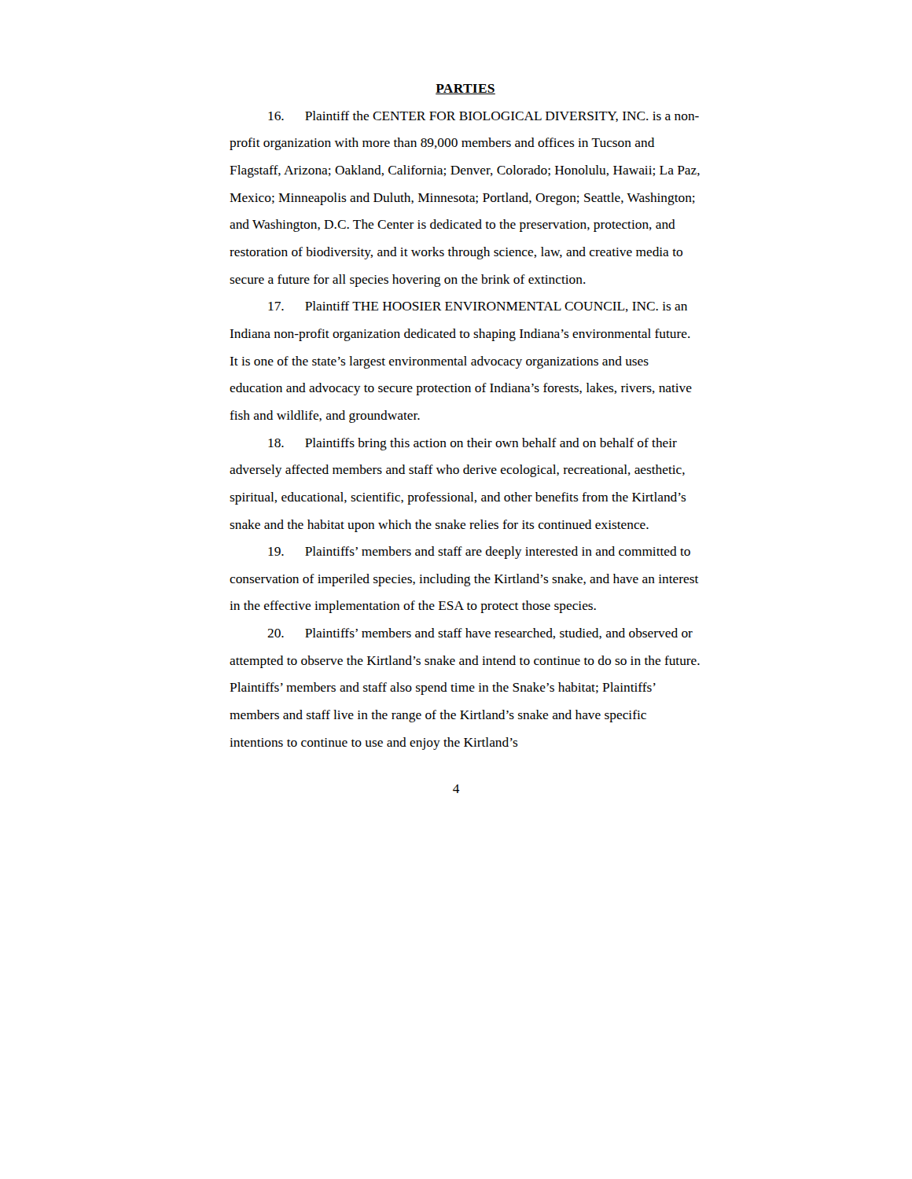PARTIES
16. Plaintiff the CENTER FOR BIOLOGICAL DIVERSITY, INC. is a non-profit organization with more than 89,000 members and offices in Tucson and Flagstaff, Arizona; Oakland, California; Denver, Colorado; Honolulu, Hawaii; La Paz, Mexico; Minneapolis and Duluth, Minnesota; Portland, Oregon; Seattle, Washington; and Washington, D.C. The Center is dedicated to the preservation, protection, and restoration of biodiversity, and it works through science, law, and creative media to secure a future for all species hovering on the brink of extinction.
17. Plaintiff THE HOOSIER ENVIRONMENTAL COUNCIL, INC. is an Indiana non-profit organization dedicated to shaping Indiana’s environmental future. It is one of the state’s largest environmental advocacy organizations and uses education and advocacy to secure protection of Indiana’s forests, lakes, rivers, native fish and wildlife, and groundwater.
18. Plaintiffs bring this action on their own behalf and on behalf of their adversely affected members and staff who derive ecological, recreational, aesthetic, spiritual, educational, scientific, professional, and other benefits from the Kirtland’s snake and the habitat upon which the snake relies for its continued existence.
19. Plaintiffs’ members and staff are deeply interested in and committed to conservation of imperiled species, including the Kirtland’s snake, and have an interest in the effective implementation of the ESA to protect those species.
20. Plaintiffs’ members and staff have researched, studied, and observed or attempted to observe the Kirtland’s snake and intend to continue to do so in the future. Plaintiffs’ members and staff also spend time in the Snake’s habitat; Plaintiffs’ members and staff live in the range of the Kirtland’s snake and have specific intentions to continue to use and enjoy the Kirtland’s
4